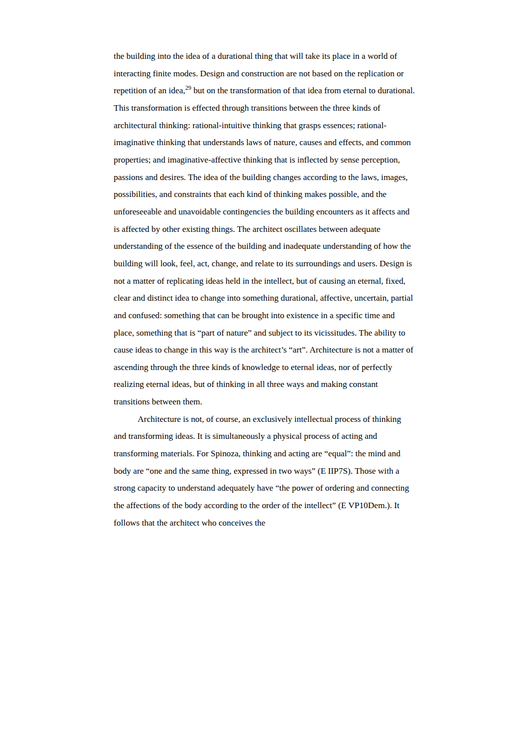the building into the idea of a durational thing that will take its place in a world of interacting finite modes. Design and construction are not based on the replication or repetition of an idea,29 but on the transformation of that idea from eternal to durational. This transformation is effected through transitions between the three kinds of architectural thinking: rational-intuitive thinking that grasps essences; rational-imaginative thinking that understands laws of nature, causes and effects, and common properties; and imaginative-affective thinking that is inflected by sense perception, passions and desires. The idea of the building changes according to the laws, images, possibilities, and constraints that each kind of thinking makes possible, and the unforeseeable and unavoidable contingencies the building encounters as it affects and is affected by other existing things. The architect oscillates between adequate understanding of the essence of the building and inadequate understanding of how the building will look, feel, act, change, and relate to its surroundings and users. Design is not a matter of replicating ideas held in the intellect, but of causing an eternal, fixed, clear and distinct idea to change into something durational, affective, uncertain, partial and confused: something that can be brought into existence in a specific time and place, something that is “part of nature” and subject to its vicissitudes. The ability to cause ideas to change in this way is the architect’s “art”. Architecture is not a matter of ascending through the three kinds of knowledge to eternal ideas, nor of perfectly realizing eternal ideas, but of thinking in all three ways and making constant transitions between them.
Architecture is not, of course, an exclusively intellectual process of thinking and transforming ideas. It is simultaneously a physical process of acting and transforming materials. For Spinoza, thinking and acting are “equal”: the mind and body are “one and the same thing, expressed in two ways” (E IIP7S). Those with a strong capacity to understand adequately have “the power of ordering and connecting the affections of the body according to the order of the intellect” (E VP10Dem.). It follows that the architect who conceives the